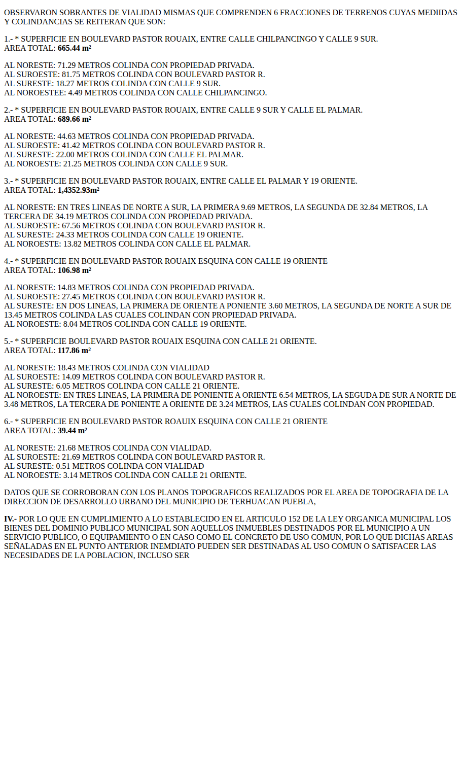OBSERVARON SOBRANTES DE VIALIDAD MISMAS QUE COMPRENDEN 6 FRACCIONES DE TERRENOS CUYAS MEDIIDAS Y COLINDANCIAS SE REITERAN QUE SON:
1.- * SUPERFICIE EN BOULEVARD PASTOR ROUAIX, ENTRE CALLE CHILPANCINGO Y CALLE 9 SUR.
AREA TOTAL: 665.44 m²
AL NORESTE: 71.29 METROS COLINDA CON PROPIEDAD PRIVADA.
AL SUROESTE: 81.75 METROS COLINDA CON BOULEVARD PASTOR R.
AL SURESTE: 18.27 METROS COLINDA CON CALLE 9 SUR.
AL NOROESTEE: 4.49 METROS COLINDA CON CALLE CHILPANCINGO.
2.- * SUPERFICIE EN BOULEVARD PASTOR ROUAIX, ENTRE CALLE 9 SUR Y CALLE EL PALMAR.
AREA TOTAL: 689.66 m²
AL NORESTE: 44.63 METROS COLINDA CON PROPIEDAD PRIVADA.
AL SUROESTE: 41.42 METROS COLINDA CON BOULEVARD PASTOR R.
AL SURESTE: 22.00 METROS COLINDA CON CALLE EL PALMAR.
AL NOROESTE: 21.25 METROS COLINDA CON CALLE 9 SUR.
3.- * SUPERFICIE EN BOULEVARD PASTOR ROUAIX, ENTRE CALLE EL PALMAR Y 19 ORIENTE.
AREA TOTAL: 1,4352.93m²
AL NORESTE: EN TRES LINEAS DE NORTE A SUR, LA PRIMERA 9.69 METROS, LA SEGUNDA DE 32.84 METROS, LA TERCERA DE 34.19 METROS COLINDA CON PROPIEDAD PRIVADA.
AL SUROESTE: 67.56 METROS COLINDA CON BOULEVARD PASTOR R.
AL SURESTE: 24.33 METROS COLINDA CON CALLE 19 ORIENTE.
AL NOROESTE: 13.82 METROS COLINDA CON CALLE EL PALMAR.
4.- * SUPERFICIE EN BOULEVARD PASTOR ROUAIX ESQUINA CON CALLE 19 ORIENTE
AREA TOTAL: 106.98 m²
AL NORESTE: 14.83 METROS COLINDA CON PROPIEDAD PRIVADA.
AL SUROESTE: 27.45 METROS COLINDA CON BOULEVARD PASTOR R.
AL SURESTE: EN DOS LINEAS, LA PRIMERA DE ORIENTE A PONIENTE 3.60 METROS, LA SEGUNDA DE NORTE A SUR DE 13.45 METROS COLINDA LAS CUALES COLINDAN CON PROPIEDAD PRIVADA.
AL NOROESTE: 8.04 METROS COLINDA CON CALLE 19 ORIENTE.
5.- * SUPERFICIE BOULEVARD PASTOR ROUAIX ESQUINA CON CALLE 21 ORIENTE.
AREA TOTAL: 117.86 m²
AL NORESTE: 18.43 METROS COLINDA CON VIALIDAD
AL SUROESTE: 14.09 METROS COLINDA CON BOULEVARD PASTOR R.
AL SURESTE: 6.05 METROS COLINDA CON CALLE 21 ORIENTE.
AL NOROESTE: EN TRES LINEAS, LA PRIMERA DE PONIENTE A ORIENTE 6.54 METROS, LA SEGUDA DE SUR A NORTE DE 3.48 METROS, LA TERCERA DE PONIENTE A ORIENTE DE 3.24 METROS, LAS CUALES COLINDAN CON PROPIEDAD.
6.- * SUPERFICIE EN BOULEVARD PASTOR ROAUIX ESQUINA CON CALLE 21 ORIENTE
AREA TOTAL: 39.44 m²
AL NORESTE: 21.68 METROS COLINDA CON VIALIDAD.
AL SUROESTE: 21.69 METROS COLINDA CON BOULEVARD PASTOR R.
AL SURESTE: 0.51 METROS COLINDA CON VIALIDAD
AL NOROESTE: 3.14 METROS COLINDA CON CALLE 21 ORIENTE.
DATOS QUE SE CORROBORAN CON LOS PLANOS TOPOGRAFICOS REALIZADOS POR EL AREA DE TOPOGRAFIA DE LA DIRECCION DE DESARROLLO URBANO DEL MUNICIPIO DE TERHUACAN PUEBLA,
IV.- POR LO QUE EN CUMPLIMIENTO A LO ESTABLECIDO EN EL ARTICULO 152 DE LA LEY ORGANICA MUNICIPAL LOS BIENES DEL DOMINIO PUBLICO MUNICIPAL SON AQUELLOS INMUEBLES DESTINADOS POR EL MUNICIPIO A UN SERVICIO PUBLICO, O EQUIPAMIENTO O EN CASO COMO EL CONCRETO DE USO COMUN, POR LO QUE DICHAS AREAS SEÑALADAS EN EL PUNTO ANTERIOR INEMDIATO PUEDEN SER DESTINADAS AL USO COMUN O SATISFACER LAS NECESIDADES DE LA POBLACION, INCLUSO SER